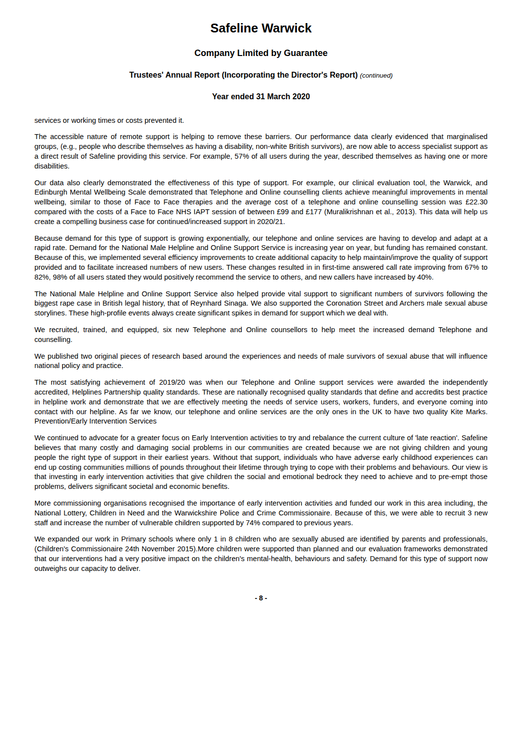Safeline Warwick
Company Limited by Guarantee
Trustees' Annual Report (Incorporating the Director's Report) (continued)
Year ended 31 March 2020
services or working times or costs prevented it.
The accessible nature of remote support is helping to remove these barriers. Our performance data clearly evidenced that marginalised groups, (e.g., people who describe themselves as having a disability, non-white British survivors), are now able to access specialist support as a direct result of Safeline providing this service. For example, 57% of all users during the year, described themselves as having one or more disabilities.
Our data also clearly demonstrated the effectiveness of this type of support. For example, our clinical evaluation tool, the Warwick, and Edinburgh Mental Wellbeing Scale demonstrated that Telephone and Online counselling clients achieve meaningful improvements in mental wellbeing, similar to those of Face to Face therapies and the average cost of a telephone and online counselling session was £22.30 compared with the costs of a Face to Face NHS IAPT session of between £99 and £177 (Muralikrishnan et al., 2013). This data will help us create a compelling business case for continued/increased support in 2020/21.
Because demand for this type of support is growing exponentially, our telephone and online services are having to develop and adapt at a rapid rate. Demand for the National Male Helpline and Online Support Service is increasing year on year, but funding has remained constant. Because of this, we implemented several efficiency improvements to create additional capacity to help maintain/improve the quality of support provided and to facilitate increased numbers of new users. These changes resulted in in first-time answered call rate improving from 67% to 82%, 98% of all users stated they would positively recommend the service to others, and new callers have increased by 40%.
The National Male Helpline and Online Support Service also helped provide vital support to significant numbers of survivors following the biggest rape case in British legal history, that of Reynhard Sinaga. We also supported the Coronation Street and Archers male sexual abuse storylines. These high-profile events always create significant spikes in demand for support which we deal with.
We recruited, trained, and equipped, six new Telephone and Online counsellors to help meet the increased demand Telephone and counselling.
We published two original pieces of research based around the experiences and needs of male survivors of sexual abuse that will influence national policy and practice.
The most satisfying achievement of 2019/20 was when our Telephone and Online support services were awarded the independently accredited, Helplines Partnership quality standards. These are nationally recognised quality standards that define and accredits best practice in helpline work and demonstrate that we are effectively meeting the needs of service users, workers, funders, and everyone coming into contact with our helpline. As far we know, our telephone and online services are the only ones in the UK to have two quality Kite Marks. Prevention/Early Intervention Services
We continued to advocate for a greater focus on Early Intervention activities to try and rebalance the current culture of 'late reaction'. Safeline believes that many costly and damaging social problems in our communities are created because we are not giving children and young people the right type of support in their earliest years. Without that support, individuals who have adverse early childhood experiences can end up costing communities millions of pounds throughout their lifetime through trying to cope with their problems and behaviours. Our view is that investing in early intervention activities that give children the social and emotional bedrock they need to achieve and to pre-empt those problems, delivers significant societal and economic benefits.
More commissioning organisations recognised the importance of early intervention activities and funded our work in this area including, the National Lottery, Children in Need and the Warwickshire Police and Crime Commissionaire. Because of this, we were able to recruit 3 new staff and increase the number of vulnerable children supported by 74% compared to previous years.
We expanded our work in Primary schools where only 1 in 8 children who are sexually abused are identified by parents and professionals, (Children's Commissionaire 24th November 2015).More children were supported than planned and our evaluation frameworks demonstrated that our interventions had a very positive impact on the children's mental-health, behaviours and safety. Demand for this type of support now outweighs our capacity to deliver.
- 8 -